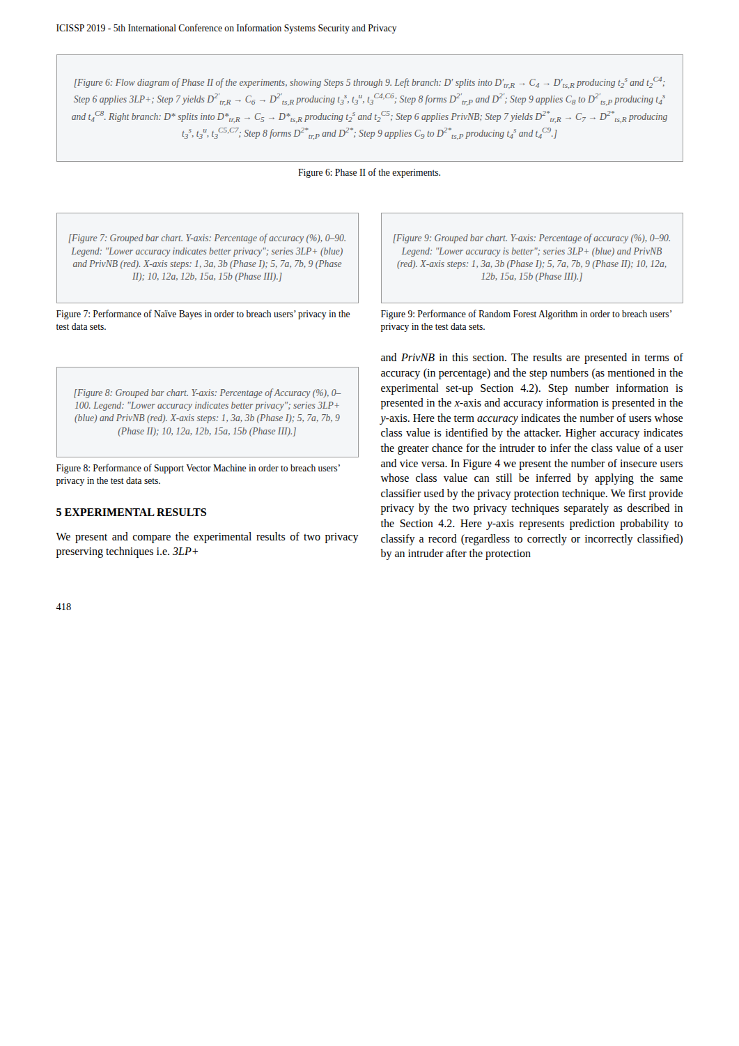ICISSP 2019 - 5th International Conference on Information Systems Security and Privacy
[Figure 6: Flow diagram of Phase II of the experiments, showing Steps 5 through 9. Left branch: D′ splits into D′tr,R → C4 → D′ts,R producing t2s and t2C4; Step 6 applies 3LP+; Step 7 yields D2′tr,R → C6 → D2′ts,R producing t3s, t3u, t3C4,C6; Step 8 forms D2′tr,P and D2′; Step 9 applies C8 to D2′ts,P producing t4s and t4C8. Right branch: D* splits into D*tr,R → C5 → D*ts,R producing t2s and t2C5; Step 6 applies PrivNB; Step 7 yields D2*tr,R → C7 → D2*ts,R producing t3s, t3u, t3C5,C7; Step 8 forms D2*tr,P and D2*; Step 9 applies C9 to D2*ts,P producing t4s and t4C9.]
Figure 6: Phase II of the experiments.
[Figure 7: Grouped bar chart. Y-axis: Percentage of accuracy (%), 0–90. Legend: "Lower accuracy indicates better privacy"; series 3LP+ (blue) and PrivNB (red). X-axis steps: 1, 3a, 3b (Phase I); 5, 7a, 7b, 9 (Phase II); 10, 12a, 12b, 15a, 15b (Phase III).]
Figure 7: Performance of Naïve Bayes in order to breach users’ privacy in the test data sets.
[Figure 9: Grouped bar chart. Y-axis: Percentage of accuracy (%), 0–90. Legend: "Lower accuracy is better"; series 3LP+ (blue) and PrivNB (red). X-axis steps: 1, 3a, 3b (Phase I); 5, 7a, 7b, 9 (Phase II); 10, 12a, 12b, 15a, 15b (Phase III).]
Figure 9: Performance of Random Forest Algorithm in order to breach users’ privacy in the test data sets.
[Figure 8: Grouped bar chart. Y-axis: Percentage of Accuracy (%), 0–100. Legend: "Lower accuracy indicates better privacy"; series 3LP+ (blue) and PrivNB (red). X-axis steps: 1, 3a, 3b (Phase I); 5, 7a, 7b, 9 (Phase II); 10, 12a, 12b, 15a, 15b (Phase III).]
Figure 8: Performance of Support Vector Machine in order to breach users’ privacy in the test data sets.
5 Experimental Results
We present and compare the experimental results of two privacy preserving techniques i.e. 3LP+
and PrivNB in this section. The results are presented in terms of accuracy (in percentage) and the step numbers (as mentioned in the experimental set-up Section 4.2). Step number information is presented in the x-axis and accuracy information is presented in the y-axis. Here the term accuracy indicates the number of users whose class value is identified by the attacker. Higher accuracy indicates the greater chance for the intruder to infer the class value of a user and vice versa. In Figure 4 we present the number of insecure users whose class value can still be inferred by applying the same classifier used by the privacy protection technique. We first provide privacy by the two privacy techniques separately as described in the Section 4.2. Here y-axis represents prediction probability to classify a record (regardless to correctly or incorrectly classified) by an intruder after the protection
418